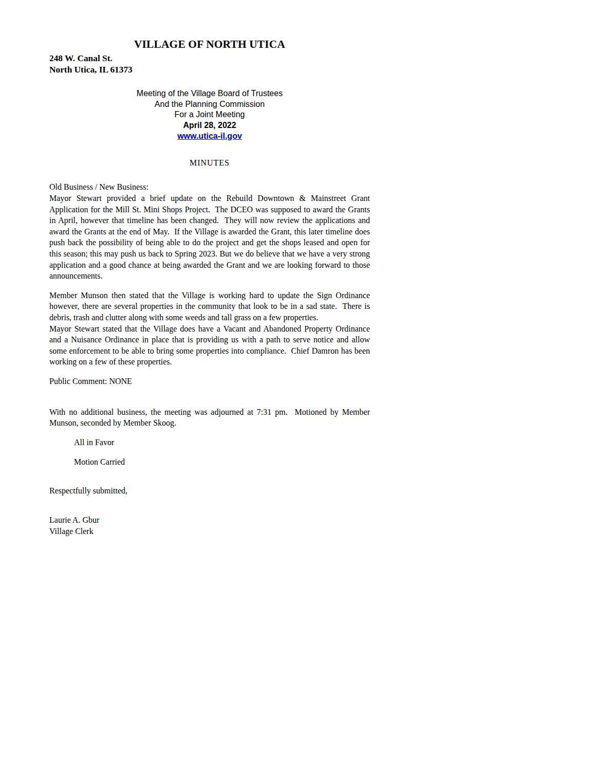VILLAGE OF NORTH UTICA
248 W. Canal St.
North Utica, IL 61373
Meeting of the Village Board of Trustees
And the Planning Commission
For a Joint Meeting
April 28, 2022
www.utica-il.gov
MINUTES
Old Business / New Business:
Mayor Stewart provided a brief update on the Rebuild Downtown & Mainstreet Grant Application for the Mill St. Mini Shops Project. The DCEO was supposed to award the Grants in April, however that timeline has been changed. They will now review the applications and award the Grants at the end of May. If the Village is awarded the Grant, this later timeline does push back the possibility of being able to do the project and get the shops leased and open for this season; this may push us back to Spring 2023. But we do believe that we have a very strong application and a good chance at being awarded the Grant and we are looking forward to those announcements.
Member Munson then stated that the Village is working hard to update the Sign Ordinance however, there are several properties in the community that look to be in a sad state. There is debris, trash and clutter along with some weeds and tall grass on a few properties.
Mayor Stewart stated that the Village does have a Vacant and Abandoned Property Ordinance and a Nuisance Ordinance in place that is providing us with a path to serve notice and allow some enforcement to be able to bring some properties into compliance. Chief Damron has been working on a few of these properties.
Public Comment: NONE
With no additional business, the meeting was adjourned at 7:31 pm. Motioned by Member Munson, seconded by Member Skoog.
All in Favor
Motion Carried
Respectfully submitted,
Laurie A. Gbur
Village Clerk